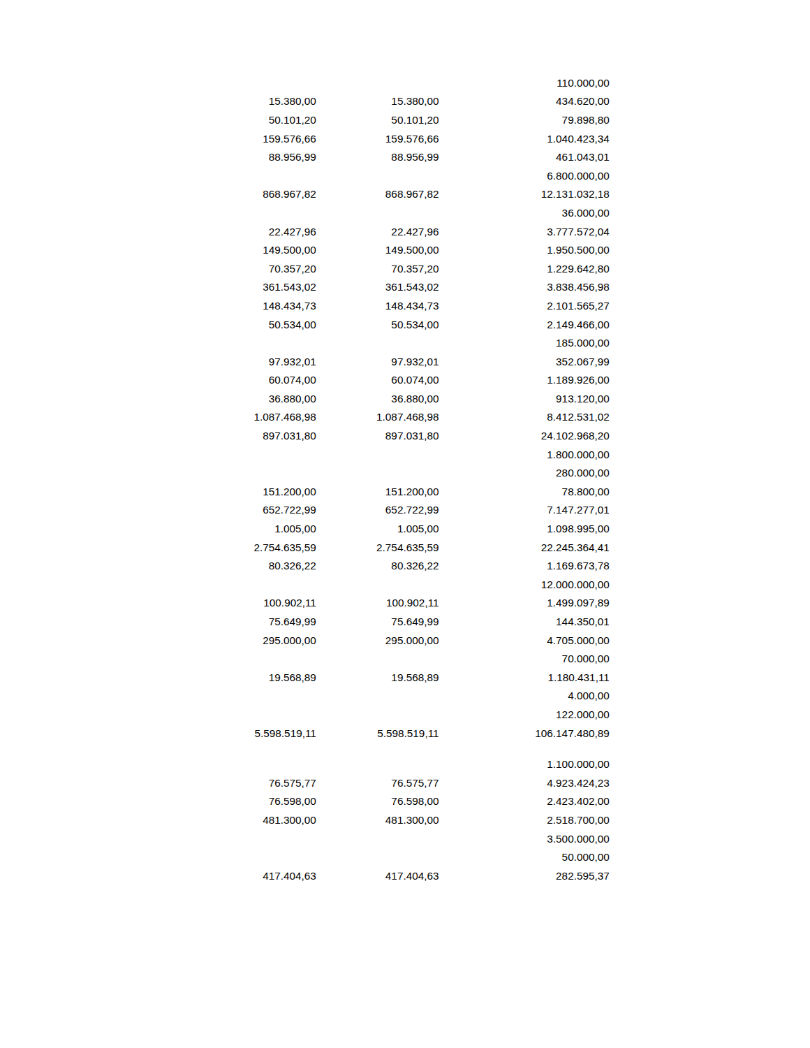| | | 110.000,00 |
| 15.380,00 | 15.380,00 | 434.620,00 |
| 50.101,20 | 50.101,20 | 79.898,80 |
| 159.576,66 | 159.576,66 | 1.040.423,34 |
| 88.956,99 | 88.956,99 | 461.043,01 |
| | | 6.800.000,00 |
| 868.967,82 | 868.967,82 | 12.131.032,18 |
| | | 36.000,00 |
| 22.427,96 | 22.427,96 | 3.777.572,04 |
| 149.500,00 | 149.500,00 | 1.950.500,00 |
| 70.357,20 | 70.357,20 | 1.229.642,80 |
| 361.543,02 | 361.543,02 | 3.838.456,98 |
| 148.434,73 | 148.434,73 | 2.101.565,27 |
| 50.534,00 | 50.534,00 | 2.149.466,00 |
| | | 185.000,00 |
| 97.932,01 | 97.932,01 | 352.067,99 |
| 60.074,00 | 60.074,00 | 1.189.926,00 |
| 36.880,00 | 36.880,00 | 913.120,00 |
| 1.087.468,98 | 1.087.468,98 | 8.412.531,02 |
| 897.031,80 | 897.031,80 | 24.102.968,20 |
| | | 1.800.000,00 |
| | | 280.000,00 |
| 151.200,00 | 151.200,00 | 78.800,00 |
| 652.722,99 | 652.722,99 | 7.147.277,01 |
| 1.005,00 | 1.005,00 | 1.098.995,00 |
| 2.754.635,59 | 2.754.635,59 | 22.245.364,41 |
| 80.326,22 | 80.326,22 | 1.169.673,78 |
| | | 12.000.000,00 |
| 100.902,11 | 100.902,11 | 1.499.097,89 |
| 75.649,99 | 75.649,99 | 144.350,01 |
| 295.000,00 | 295.000,00 | 4.705.000,00 |
| | | 70.000,00 |
| 19.568,89 | 19.568,89 | 1.180.431,11 |
| | | 4.000,00 |
| | | 122.000,00 |
| 5.598.519,11 | 5.598.519,11 | 106.147.480,89 |
| | | 1.100.000,00 |
| 76.575,77 | 76.575,77 | 4.923.424,23 |
| 76.598,00 | 76.598,00 | 2.423.402,00 |
| 481.300,00 | 481.300,00 | 2.518.700,00 |
| | | 3.500.000,00 |
| | | 50.000,00 |
| 417.404,63 | 417.404,63 | 282.595,37 |